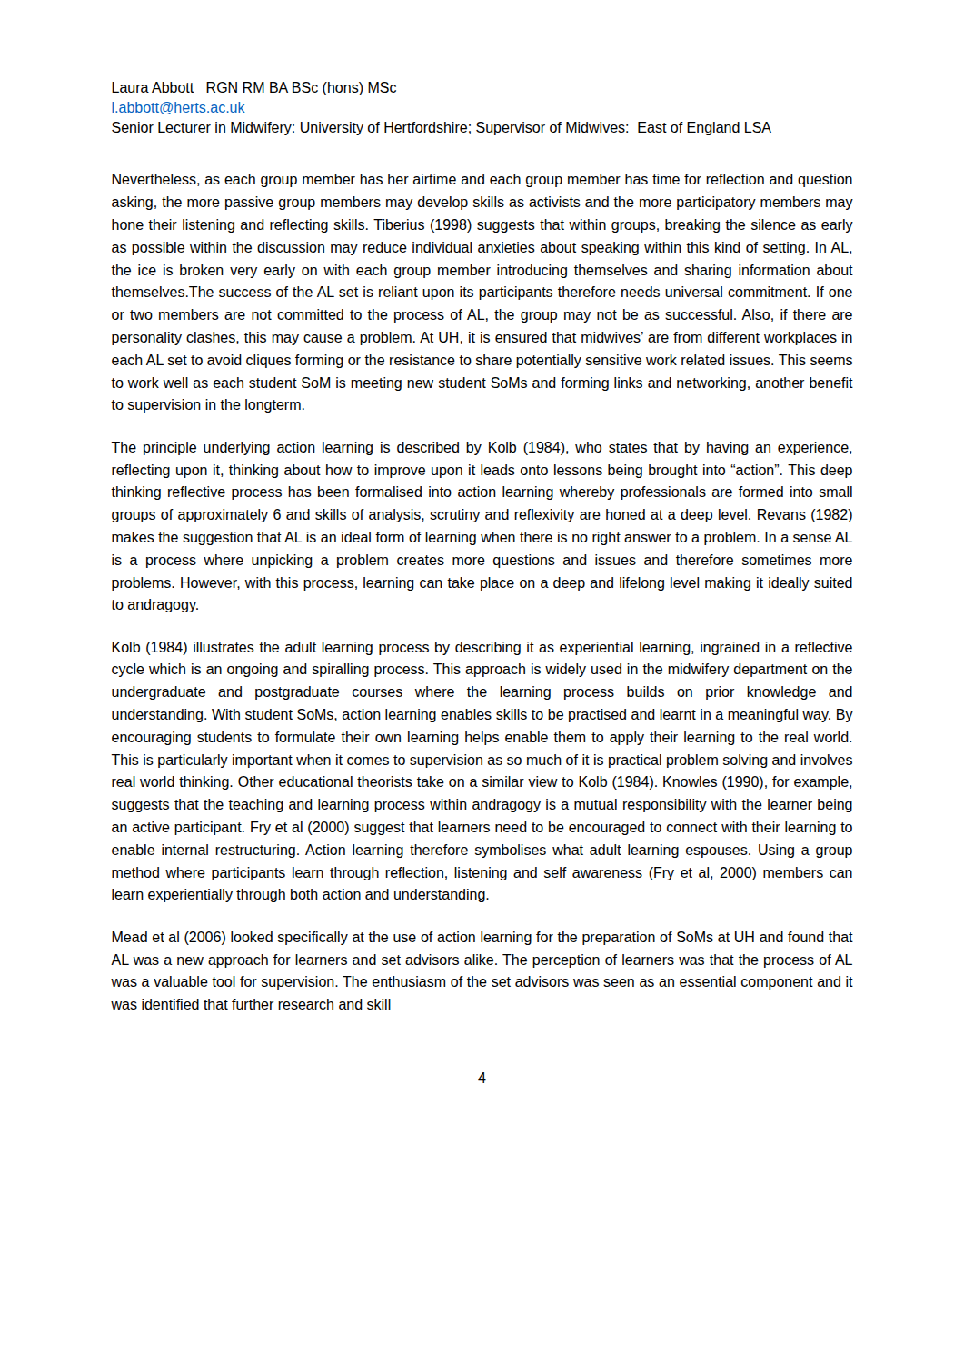Laura Abbott RGN RM BA BSc (hons) MSc
l.abbott@herts.ac.uk
Senior Lecturer in Midwifery: University of Hertfordshire; Supervisor of Midwives: East of England LSA
Nevertheless, as each group member has her airtime and each group member has time for reflection and question asking, the more passive group members may develop skills as activists and the more participatory members may hone their listening and reflecting skills. Tiberius (1998) suggests that within groups, breaking the silence as early as possible within the discussion may reduce individual anxieties about speaking within this kind of setting. In AL, the ice is broken very early on with each group member introducing themselves and sharing information about themselves.The success of the AL set is reliant upon its participants therefore needs universal commitment. If one or two members are not committed to the process of AL, the group may not be as successful. Also, if there are personality clashes, this may cause a problem. At UH, it is ensured that midwives’ are from different workplaces in each AL set to avoid cliques forming or the resistance to share potentially sensitive work related issues. This seems to work well as each student SoM is meeting new student SoMs and forming links and networking, another benefit to supervision in the longterm.
The principle underlying action learning is described by Kolb (1984), who states that by having an experience, reflecting upon it, thinking about how to improve upon it leads onto lessons being brought into “action”. This deep thinking reflective process has been formalised into action learning whereby professionals are formed into small groups of approximately 6 and skills of analysis, scrutiny and reflexivity are honed at a deep level. Revans (1982) makes the suggestion that AL is an ideal form of learning when there is no right answer to a problem. In a sense AL is a process where unpicking a problem creates more questions and issues and therefore sometimes more problems. However, with this process, learning can take place on a deep and lifelong level making it ideally suited to andragogy.
Kolb (1984) illustrates the adult learning process by describing it as experiential learning, ingrained in a reflective cycle which is an ongoing and spiralling process. This approach is widely used in the midwifery department on the undergraduate and postgraduate courses where the learning process builds on prior knowledge and understanding. With student SoMs, action learning enables skills to be practised and learnt in a meaningful way. By encouraging students to formulate their own learning helps enable them to apply their learning to the real world. This is particularly important when it comes to supervision as so much of it is practical problem solving and involves real world thinking. Other educational theorists take on a similar view to Kolb (1984). Knowles (1990), for example, suggests that the teaching and learning process within andragogy is a mutual responsibility with the learner being an active participant. Fry et al (2000) suggest that learners need to be encouraged to connect with their learning to enable internal restructuring. Action learning therefore symbolises what adult learning espouses. Using a group method where participants learn through reflection, listening and self awareness (Fry et al, 2000) members can learn experientially through both action and understanding.
Mead et al (2006) looked specifically at the use of action learning for the preparation of SoMs at UH and found that AL was a new approach for learners and set advisors alike. The perception of learners was that the process of AL was a valuable tool for supervision. The enthusiasm of the set advisors was seen as an essential component and it was identified that further research and skill
4